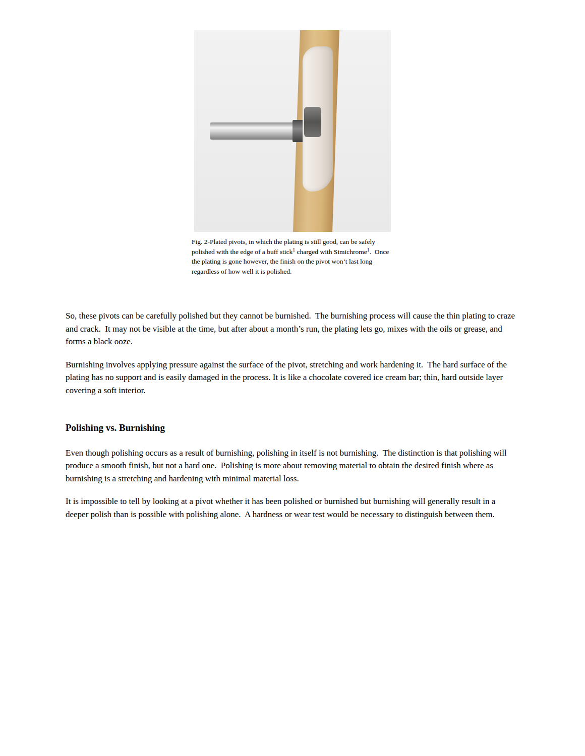Fig. 2-Plated pivots, in which the plating is still good, can be safely polished with the edge of a buff stick1 charged with Simichrome1. Once the plating is gone however, the finish on the pivot won’t last long regardless of how well it is polished.
So, these pivots can be carefully polished but they cannot be burnished. The burnishing process will cause the thin plating to craze and crack. It may not be visible at the time, but after about a month’s run, the plating lets go, mixes with the oils or grease, and forms a black ooze.
Burnishing involves applying pressure against the surface of the pivot, stretching and work hardening it. The hard surface of the plating has no support and is easily damaged in the process. It is like a chocolate covered ice cream bar; thin, hard outside layer covering a soft interior.
Polishing vs. Burnishing
Even though polishing occurs as a result of burnishing, polishing in itself is not burnishing. The distinction is that polishing will produce a smooth finish, but not a hard one. Polishing is more about removing material to obtain the desired finish where as burnishing is a stretching and hardening with minimal material loss.
It is impossible to tell by looking at a pivot whether it has been polished or burnished but burnishing will generally result in a deeper polish than is possible with polishing alone. A hardness or wear test would be necessary to distinguish between them.